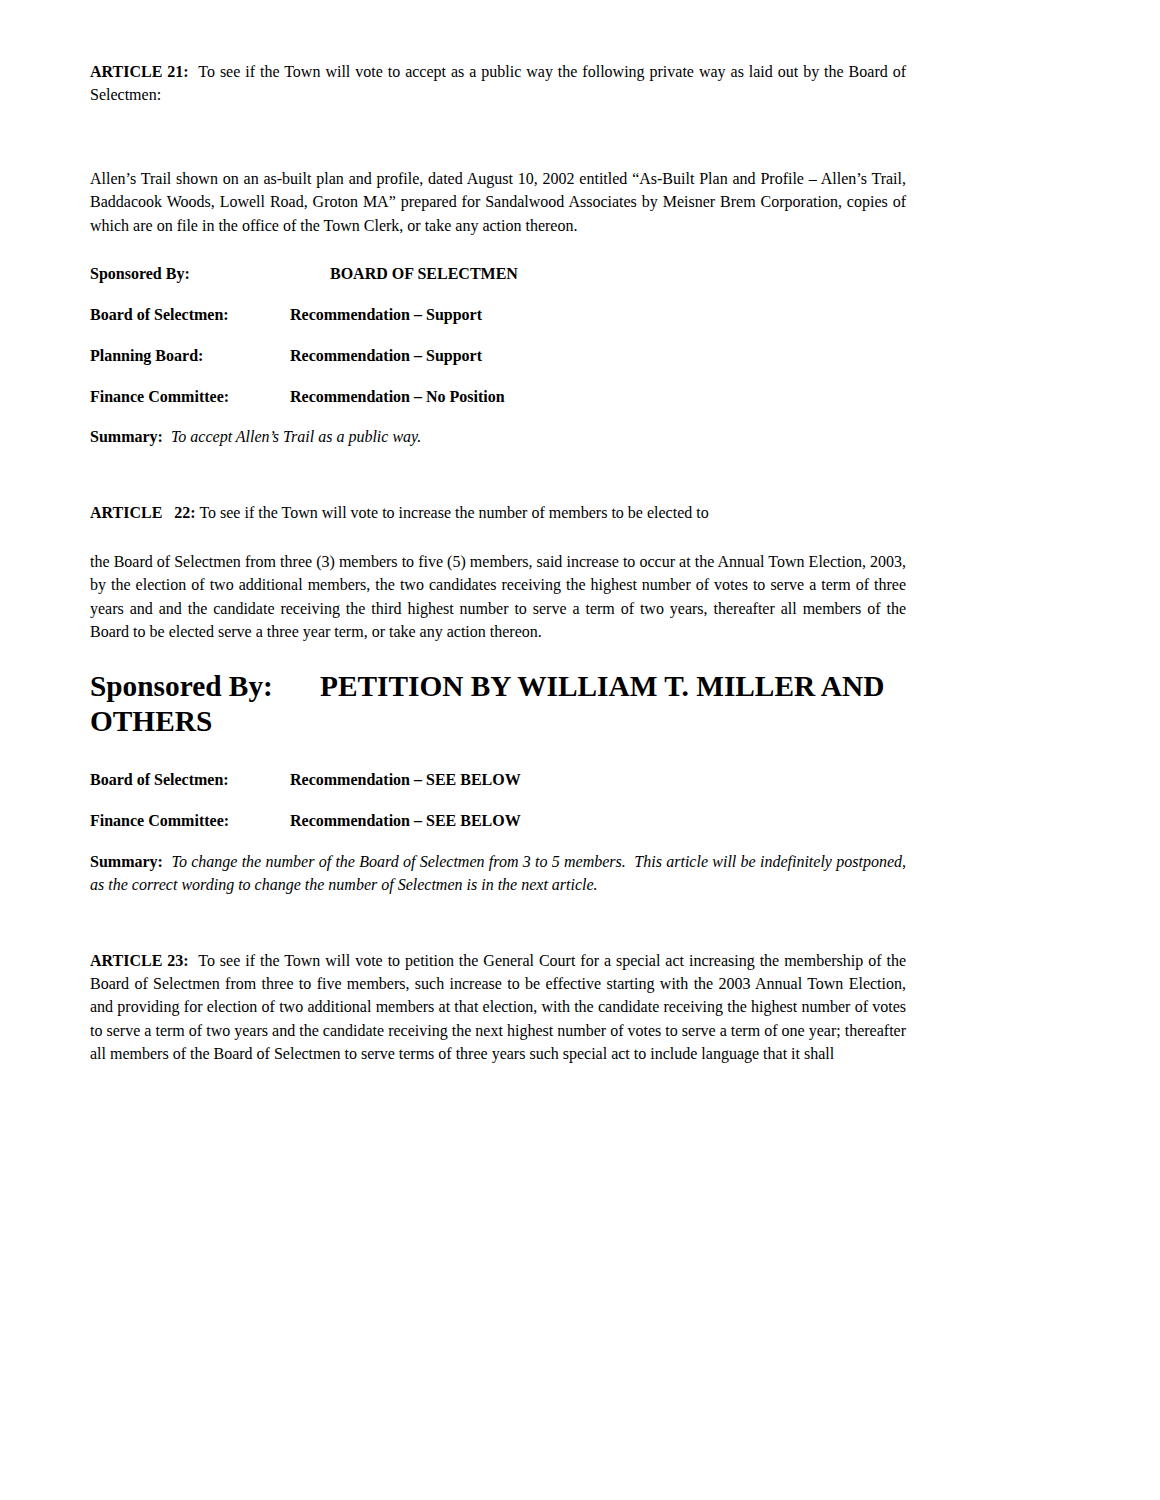ARTICLE 21: To see if the Town will vote to accept as a public way the following private way as laid out by the Board of Selectmen:
Allen’s Trail shown on an as-built plan and profile, dated August 10, 2002 entitled “As-Built Plan and Profile – Allen’s Trail, Baddacook Woods, Lowell Road, Groton MA” prepared for Sandalwood Associates by Meisner Brem Corporation, copies of which are on file in the office of the Town Clerk, or take any action thereon.
Sponsored By: BOARD OF SELECTMEN
Board of Selectmen: Recommendation – Support
Planning Board: Recommendation – Support
Finance Committee: Recommendation – No Position
Summary: To accept Allen’s Trail as a public way.
ARTICLE 22: To see if the Town will vote to increase the number of members to be elected to
the Board of Selectmen from three (3) members to five (5) members, said increase to occur at the Annual Town Election, 2003, by the election of two additional members, the two candidates receiving the highest number of votes to serve a term of three years and and the candidate receiving the third highest number to serve a term of two years, thereafter all members of the Board to be elected serve a three year term, or take any action thereon.
Sponsored By: PETITION BY WILLIAM T. MILLER AND OTHERS
Board of Selectmen: Recommendation – SEE BELOW
Finance Committee: Recommendation – SEE BELOW
Summary: To change the number of the Board of Selectmen from 3 to 5 members. This article will be indefinitely postponed, as the correct wording to change the number of Selectmen is in the next article.
ARTICLE 23: To see if the Town will vote to petition the General Court for a special act increasing the membership of the Board of Selectmen from three to five members, such increase to be effective starting with the 2003 Annual Town Election, and providing for election of two additional members at that election, with the candidate receiving the highest number of votes to serve a term of two years and the candidate receiving the next highest number of votes to serve a term of one year; thereafter all members of the Board of Selectmen to serve terms of three years such special act to include language that it shall